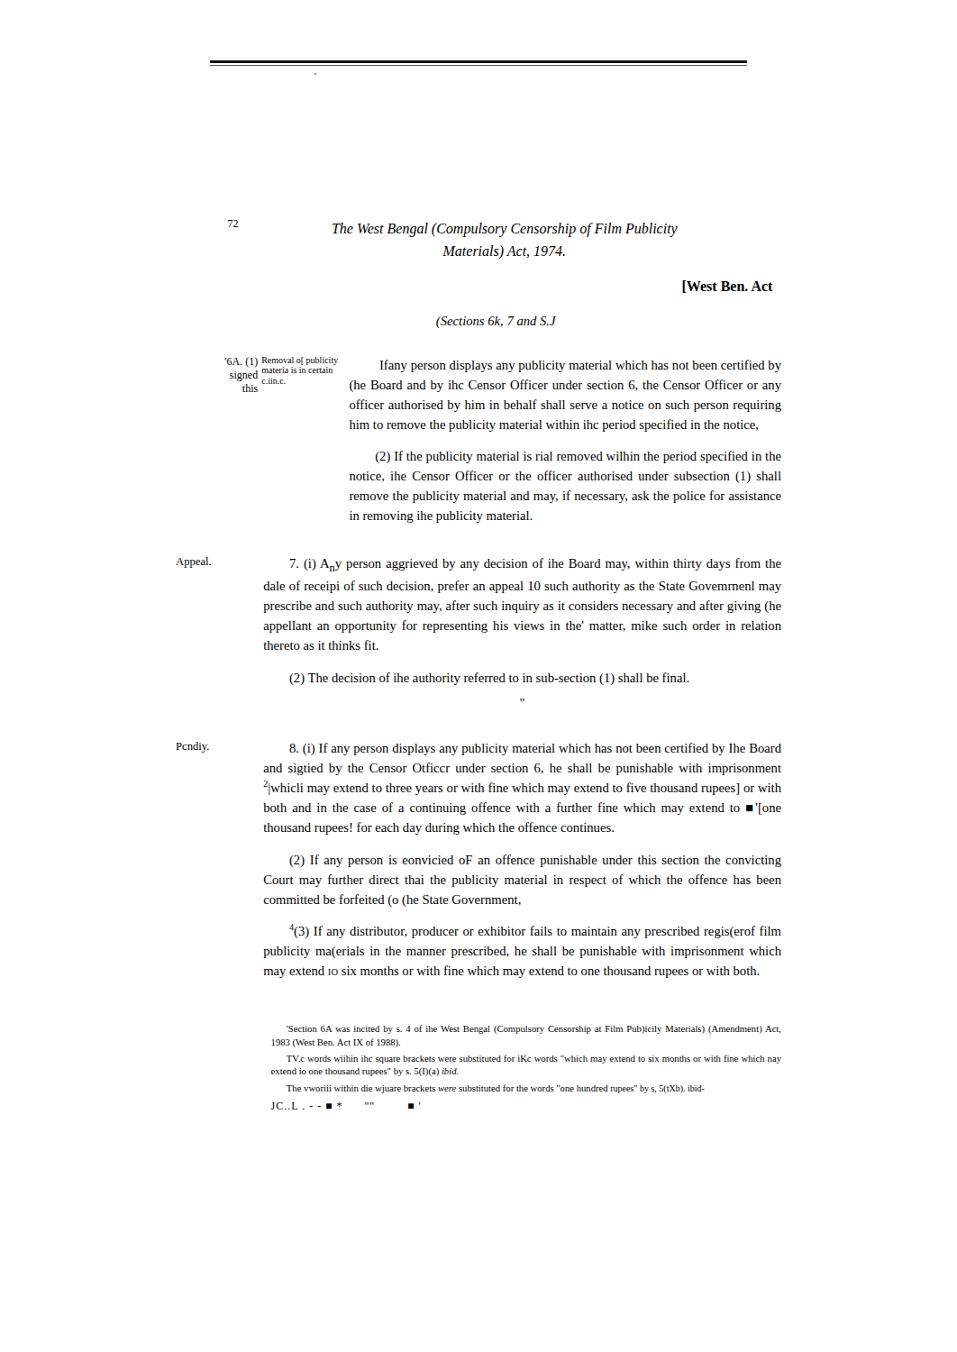•
72
The West Bengal (Compulsory Censorship of Film Publicity
Materials) Act, 1974.
[West Ben. Act
(Sections 6k, 7 and S.J
'6A. (1)
signed
this
Removal o[ publicity materia is in certain c.iin.c.
Ifany person displays any publicity material which has not been certified by (he Board and by ihc Censor Officer under section 6, the Censor Officer or any officer authorised by him in behalf shall serve a notice on such person requiring him to remove the publicity material within ihc period specified in the notice,
(2) If the publicity material is rial removed wilhin the period specified in the notice, ihe Censor Officer or the officer authorised under subsection (1) shall remove the publicity material and may, if necessary, ask the police for assistance in removing ihe publicity material.
Appeal.
7. (i) Any person aggrieved by any decision of ihe Board may, within thirty days from the dale of receipi of such decision, prefer an appeal 10 such authority as the State Govemrnenl may prescribe and such authority may, after such inquiry as it considers necessary and after giving (he appellant an opportunity for representing his views in the' matter, mike such order in relation thereto as it thinks fit.
(2) The decision of ihe authority referred to in sub-section (1) shall be final.
"
Pcndiy.
8. (i) If any person displays any publicity material which has not been certified by Ihe Board and sigtied by the Censor Otficcr under section 6, he shall be punishable with imprisonment 2|whicli may extend to three years or with fine which may extend to five thousand rupees] or with both and in the case of a continuing offence with a further fine which may extend to ■'[one thousand rupees! for each day during which the offence continues.
(2) If any person is eonvicied oF an offence punishable under this section the convicting Court may further direct thai the publicity material in respect of which the offence has been committed be forfeited (o (he State Government,
4(3) If any distributor, producer or exhibitor fails to maintain any prescribed regis(erof film publicity ma(erials in the manner prescribed, he shall be punishable with imprisonment which may extend IO six months or with fine which may extend to one thousand rupees or with both.
'Section 6A was incited by s. 4 of ihe West Bengal (Compulsory Censorship at Film Pub)icily Materials) (Amendment) Act, 1983 (West Ben. Act IX of 1988).
TV.c words wiihin ihc square brackets were substituted for iKc words "which may extend to six months or with fine which nay extend io one thousand rupees" by s. 5(I)(a) ibid.
The vworiii within die wjuare brackets were substituted for the words "one hundred rupees" by s, 5(tXb). ibid-
JC..L . - - ■ * "" ■ '